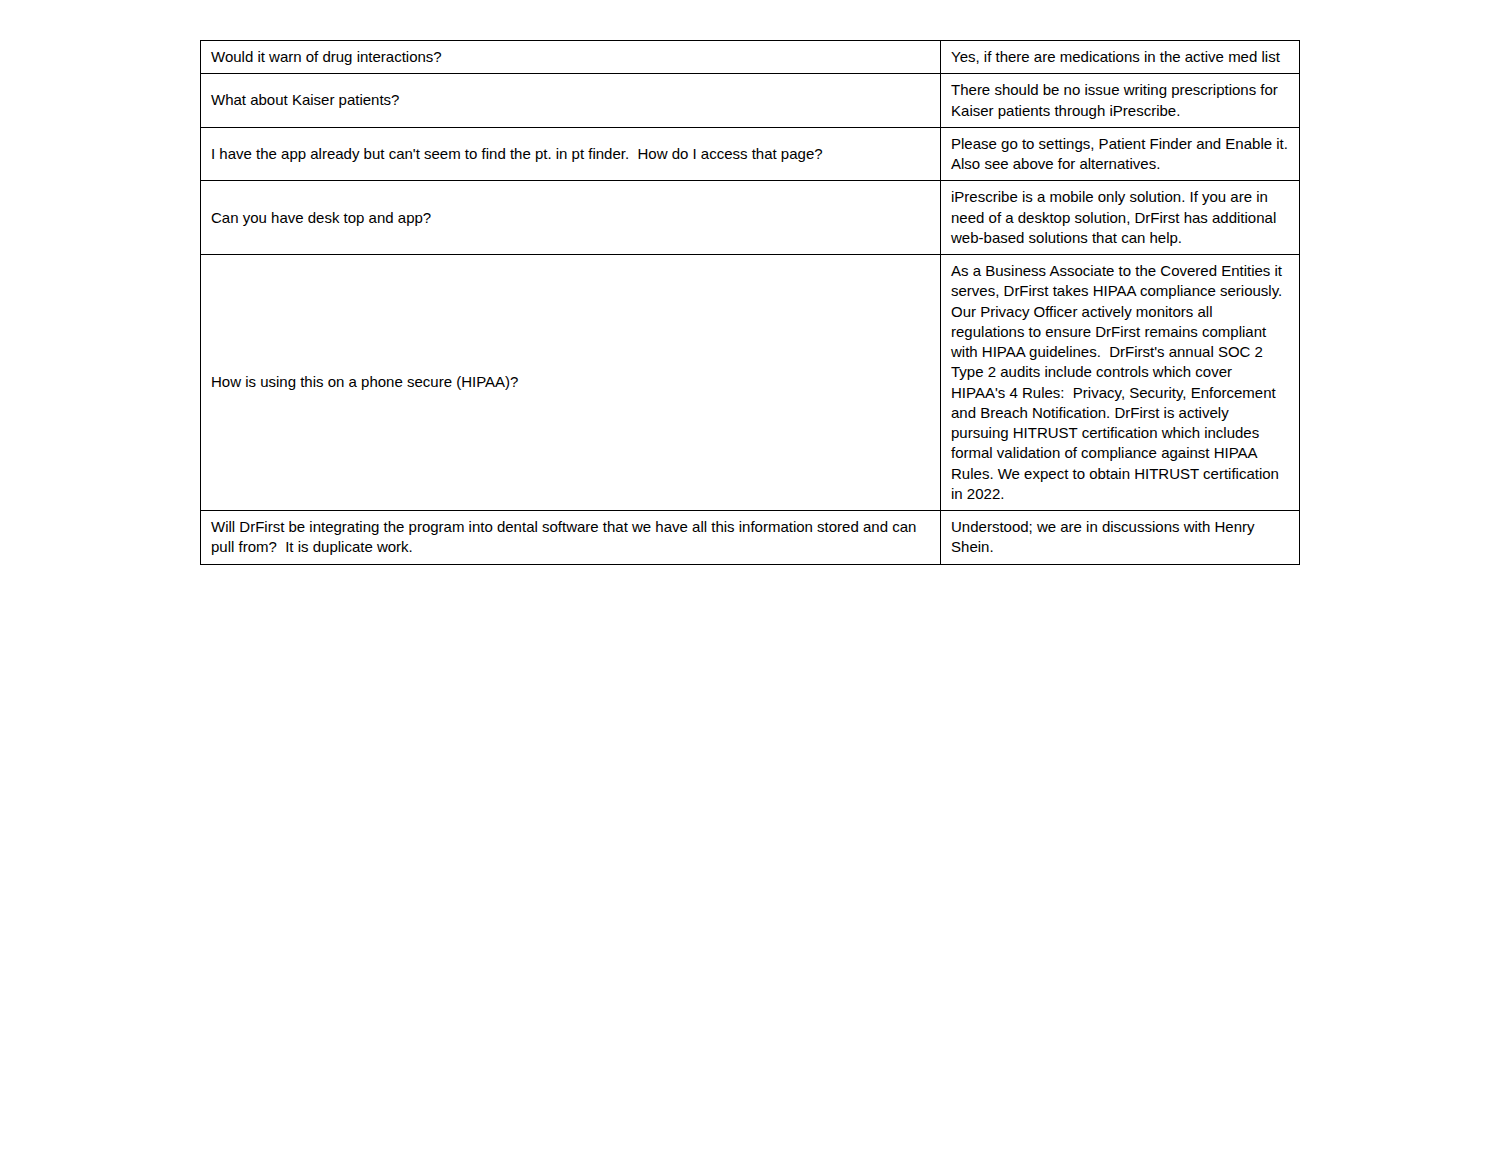| Would it warn of drug interactions? | Yes, if there are medications in the active med list |
| What about Kaiser patients? | There should be no issue writing prescriptions for Kaiser patients through iPrescribe. |
| I have the app already but can't seem to find the pt. in pt finder. How do I access that page? | Please go to settings, Patient Finder and Enable it. Also see above for alternatives. |
| Can you have desk top and app? | iPrescribe is a mobile only solution. If you are in need of a desktop solution, DrFirst has additional web-based solutions that can help. |
| How is using this on a phone secure (HIPAA)? | As a Business Associate to the Covered Entities it serves, DrFirst takes HIPAA compliance seriously. Our Privacy Officer actively monitors all regulations to ensure DrFirst remains compliant with HIPAA guidelines. DrFirst's annual SOC 2 Type 2 audits include controls which cover HIPAA's 4 Rules: Privacy, Security, Enforcement and Breach Notification. DrFirst is actively pursuing HITRUST certification which includes formal validation of compliance against HIPAA Rules. We expect to obtain HITRUST certification in 2022. |
| Will DrFirst be integrating the program into dental software that we have all this information stored and can pull from? It is duplicate work. | Understood; we are in discussions with Henry Shein. |